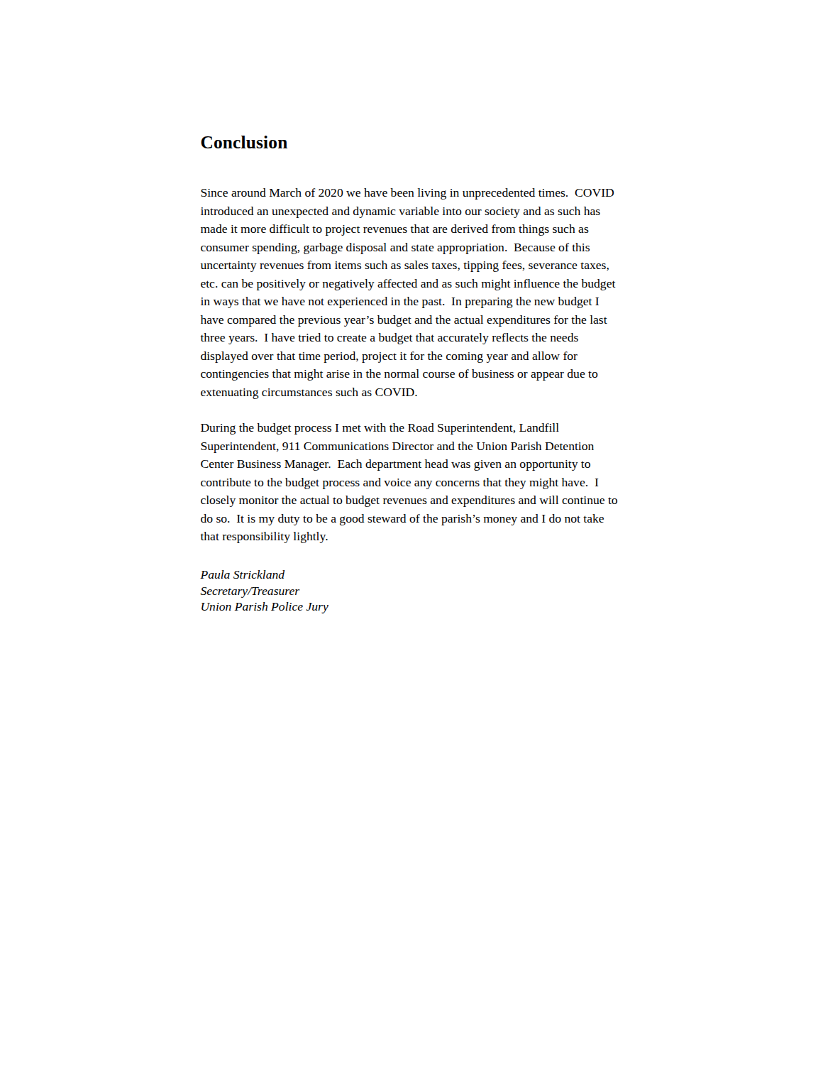Conclusion
Since around March of 2020 we have been living in unprecedented times. COVID introduced an unexpected and dynamic variable into our society and as such has made it more difficult to project revenues that are derived from things such as consumer spending, garbage disposal and state appropriation. Because of this uncertainty revenues from items such as sales taxes, tipping fees, severance taxes, etc. can be positively or negatively affected and as such might influence the budget in ways that we have not experienced in the past. In preparing the new budget I have compared the previous year’s budget and the actual expenditures for the last three years. I have tried to create a budget that accurately reflects the needs displayed over that time period, project it for the coming year and allow for contingencies that might arise in the normal course of business or appear due to extenuating circumstances such as COVID.
During the budget process I met with the Road Superintendent, Landfill Superintendent, 911 Communications Director and the Union Parish Detention Center Business Manager. Each department head was given an opportunity to contribute to the budget process and voice any concerns that they might have. I closely monitor the actual to budget revenues and expenditures and will continue to do so. It is my duty to be a good steward of the parish’s money and I do not take that responsibility lightly.
Paula Strickland
Secretary/Treasurer
Union Parish Police Jury